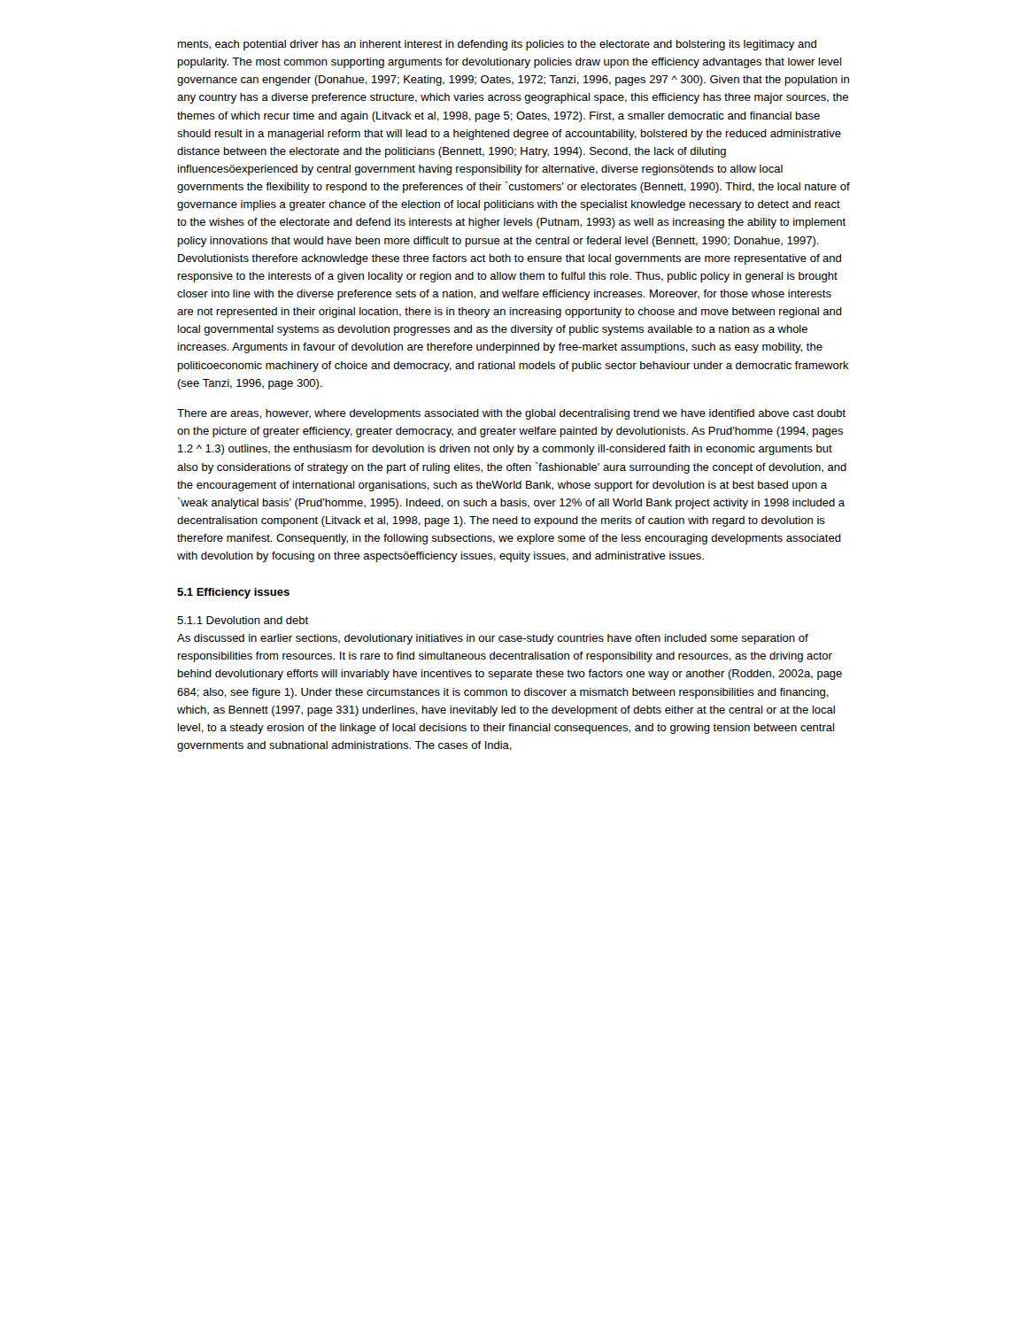ments, each potential driver has an inherent interest in defending its policies to the electorate and bolstering its legitimacy and popularity. The most common supporting arguments for devolutionary policies draw upon the efficiency advantages that lower level governance can engender (Donahue, 1997; Keating, 1999; Oates, 1972; Tanzi, 1996, pages 297 ^ 300). Given that the population in any country has a diverse preference structure, which varies across geographical space, this efficiency has three major sources, the themes of which recur time and again (Litvack et al, 1998, page 5; Oates, 1972). First, a smaller democratic and financial base should result in a managerial reform that will lead to a heightened degree of accountability, bolstered by the reduced administrative distance between the electorate and the politicians (Bennett, 1990; Hatry, 1994). Second, the lack of diluting influencesöexperienced by central government having responsibility for alternative, diverse regionsötends to allow local governments the flexibility to respond to the preferences of their `customers' or electorates (Bennett, 1990). Third, the local nature of governance implies a greater chance of the election of local politicians with the specialist knowledge necessary to detect and react to the wishes of the electorate and defend its interests at higher levels (Putnam, 1993) as well as increasing the ability to implement policy innovations that would have been more difficult to pursue at the central or federal level (Bennett, 1990; Donahue, 1997). Devolutionists therefore acknowledge these three factors act both to ensure that local governments are more representative of and responsive to the interests of a given locality or region and to allow them to fulful this role. Thus, public policy in general is brought closer into line with the diverse preference sets of a nation, and welfare efficiency increases. Moreover, for those whose interests are not represented in their original location, there is in theory an increasing opportunity to choose and move between regional and local governmental systems as devolution progresses and as the diversity of public systems available to a nation as a whole increases. Arguments in favour of devolution are therefore underpinned by free-market assumptions, such as easy mobility, the politicoeconomic machinery of choice and democracy, and rational models of public sector behaviour under a democratic framework (see Tanzi, 1996, page 300).
There are areas, however, where developments associated with the global decentralising trend we have identified above cast doubt on the picture of greater efficiency, greater democracy, and greater welfare painted by devolutionists. As Prud'homme (1994, pages 1.2 ^ 1.3) outlines, the enthusiasm for devolution is driven not only by a commonly ill-considered faith in economic arguments but also by considerations of strategy on the part of ruling elites, the often `fashionable' aura surrounding the concept of devolution, and the encouragement of international organisations, such as theWorld Bank, whose support for devolution is at best based upon a `weak analytical basis' (Prud'homme, 1995). Indeed, on such a basis, over 12% of all World Bank project activity in 1998 included a decentralisation component (Litvack et al, 1998, page 1). The need to expound the merits of caution with regard to devolution is therefore manifest. Consequently, in the following subsections, we explore some of the less encouraging developments associated with devolution by focusing on three aspectsöefficiency issues, equity issues, and administrative issues.
5.1 Efficiency issues
5.1.1 Devolution and debt
As discussed in earlier sections, devolutionary initiatives in our case-study countries have often included some separation of responsibilities from resources. It is rare to find simultaneous decentralisation of responsibility and resources, as the driving actor behind devolutionary efforts will invariably have incentives to separate these two factors one way or another (Rodden, 2002a, page 684; also, see figure 1). Under these circumstances it is common to discover a mismatch between responsibilities and financing, which, as Bennett (1997, page 331) underlines, have inevitably led to the development of debts either at the central or at the local level, to a steady erosion of the linkage of local decisions to their financial consequences, and to growing tension between central governments and subnational administrations. The cases of India,